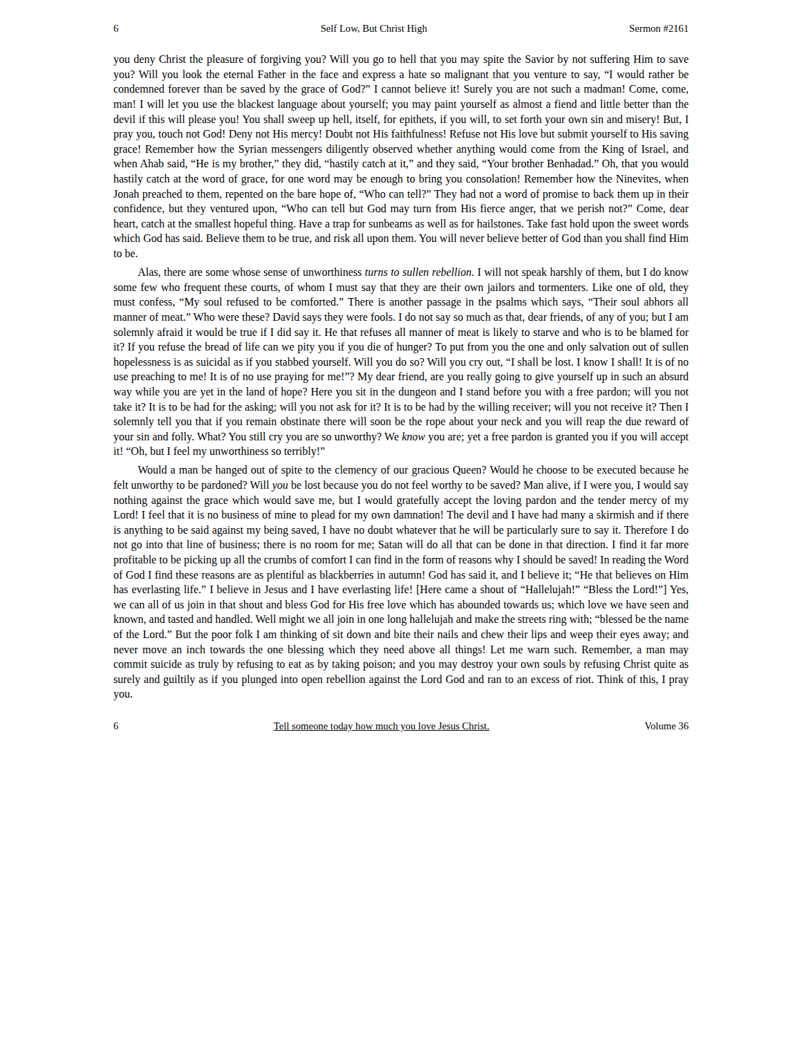6 Self Low, But Christ High Sermon #2161
you deny Christ the pleasure of forgiving you? Will you go to hell that you may spite the Savior by not suffering Him to save you? Will you look the eternal Father in the face and express a hate so malignant that you venture to say, “I would rather be condemned forever than be saved by the grace of God?” I cannot believe it! Surely you are not such a madman! Come, come, man! I will let you use the blackest language about yourself; you may paint yourself as almost a fiend and little better than the devil if this will please you! You shall sweep up hell, itself, for epithets, if you will, to set forth your own sin and misery! But, I pray you, touch not God! Deny not His mercy! Doubt not His faithfulness! Refuse not His love but submit yourself to His saving grace! Remember how the Syrian messengers diligently observed whether anything would come from the King of Israel, and when Ahab said, “He is my brother,” they did, “hastily catch at it,” and they said, “Your brother Benhadad.” Oh, that you would hastily catch at the word of grace, for one word may be enough to bring you consolation! Remember how the Ninevites, when Jonah preached to them, repented on the bare hope of, “Who can tell?” They had not a word of promise to back them up in their confidence, but they ventured upon, “Who can tell but God may turn from His fierce anger, that we perish not?” Come, dear heart, catch at the smallest hopeful thing. Have a trap for sunbeams as well as for hailstones. Take fast hold upon the sweet words which God has said. Believe them to be true, and risk all upon them. You will never believe better of God than you shall find Him to be.
Alas, there are some whose sense of unworthiness turns to sullen rebellion. I will not speak harshly of them, but I do know some few who frequent these courts, of whom I must say that they are their own jailors and tormenters. Like one of old, they must confess, “My soul refused to be comforted.” There is another passage in the psalms which says, “Their soul abhors all manner of meat.” Who were these? David says they were fools. I do not say so much as that, dear friends, of any of you; but I am solemnly afraid it would be true if I did say it. He that refuses all manner of meat is likely to starve and who is to be blamed for it? If you refuse the bread of life can we pity you if you die of hunger? To put from you the one and only salvation out of sullen hopelessness is as suicidal as if you stabbed yourself. Will you do so? Will you cry out, “I shall be lost. I know I shall! It is of no use preaching to me! It is of no use praying for me!”? My dear friend, are you really going to give yourself up in such an absurd way while you are yet in the land of hope? Here you sit in the dungeon and I stand before you with a free pardon; will you not take it? It is to be had for the asking; will you not ask for it? It is to be had by the willing receiver; will you not receive it? Then I solemnly tell you that if you remain obstinate there will soon be the rope about your neck and you will reap the due reward of your sin and folly. What? You still cry you are so unworthy? We know you are; yet a free pardon is granted you if you will accept it! “Oh, but I feel my unworthiness so terribly!”
Would a man be hanged out of spite to the clemency of our gracious Queen? Would he choose to be executed because he felt unworthy to be pardoned? Will you be lost because you do not feel worthy to be saved? Man alive, if I were you, I would say nothing against the grace which would save me, but I would gratefully accept the loving pardon and the tender mercy of my Lord! I feel that it is no business of mine to plead for my own damnation! The devil and I have had many a skirmish and if there is anything to be said against my being saved, I have no doubt whatever that he will be particularly sure to say it. Therefore I do not go into that line of business; there is no room for me; Satan will do all that can be done in that direction. I find it far more profitable to be picking up all the crumbs of comfort I can find in the form of reasons why I should be saved! In reading the Word of God I find these reasons are as plentiful as blackberries in autumn! God has said it, and I believe it; “He that believes on Him has everlasting life.” I believe in Jesus and I have everlasting life! [Here came a shout of “Hallelujah!” “Bless the Lord!”] Yes, we can all of us join in that shout and bless God for His free love which has abounded towards us; which love we have seen and known, and tasted and handled. Well might we all join in one long hallelujah and make the streets ring with; “blessed be the name of the Lord.” But the poor folk I am thinking of sit down and bite their nails and chew their lips and weep their eyes away; and never move an inch towards the one blessing which they need above all things! Let me warn such. Remember, a man may commit suicide as truly by refusing to eat as by taking poison; and you may destroy your own souls by refusing Christ quite as surely and guiltily as if you plunged into open rebellion against the Lord God and ran to an excess of riot. Think of this, I pray you.
6 Tell someone today how much you love Jesus Christ. Volume 36